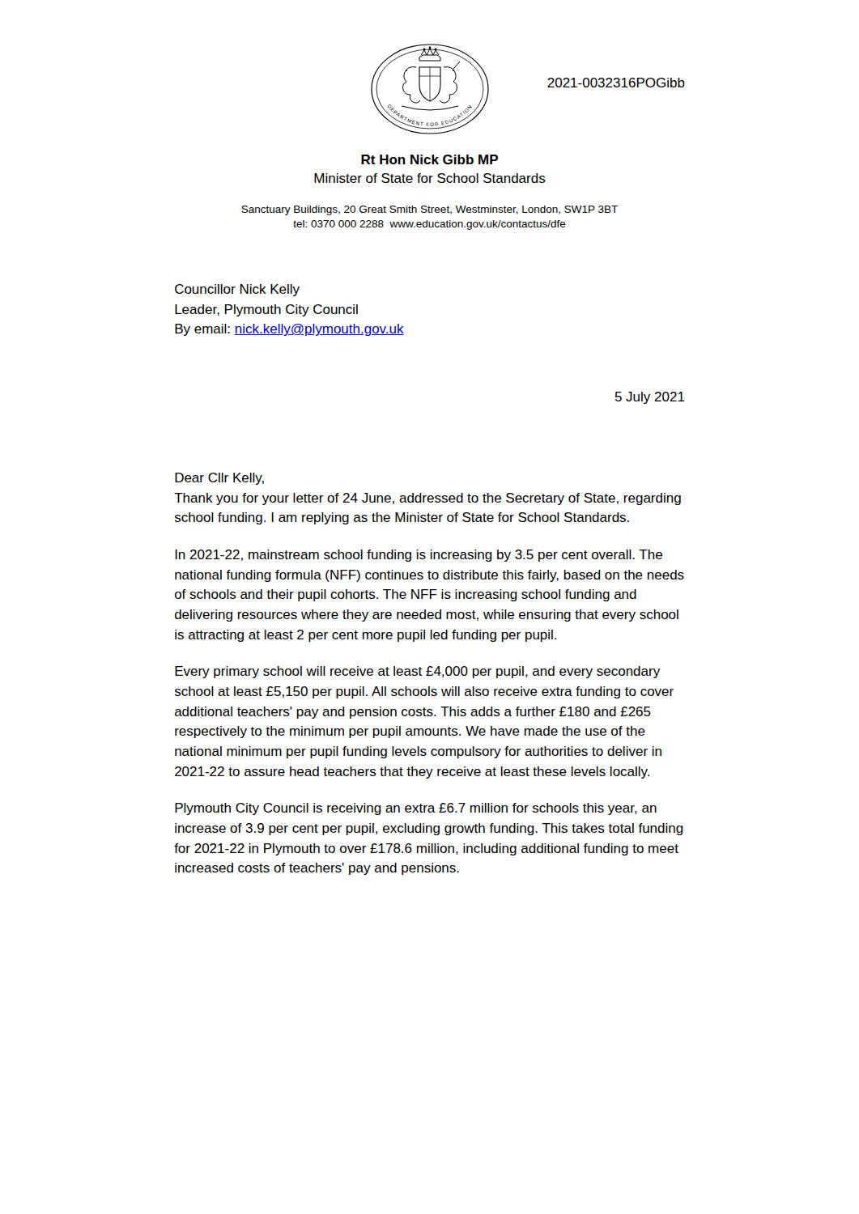2021-0032316POGibb
DEPARTMENT FOR EDUCATION
Rt Hon Nick Gibb MP
Minister of State for School Standards
Sanctuary Buildings, 20 Great Smith Street, Westminster, London, SW1P 3BT
tel: 0370 000 2288 www.education.gov.uk/contactus/dfe
Councillor Nick Kelly
Leader, Plymouth City Council
By email: nick.kelly@plymouth.gov.uk
5 July 2021
Dear Cllr Kelly,
Thank you for your letter of 24 June, addressed to the Secretary of State, regarding school funding. I am replying as the Minister of State for School Standards.
In 2021-22, mainstream school funding is increasing by 3.5 per cent overall. The national funding formula (NFF) continues to distribute this fairly, based on the needs of schools and their pupil cohorts. The NFF is increasing school funding and delivering resources where they are needed most, while ensuring that every school is attracting at least 2 per cent more pupil led funding per pupil.
Every primary school will receive at least £4,000 per pupil, and every secondary school at least £5,150 per pupil. All schools will also receive extra funding to cover additional teachers' pay and pension costs. This adds a further £180 and £265 respectively to the minimum per pupil amounts. We have made the use of the national minimum per pupil funding levels compulsory for authorities to deliver in 2021-22 to assure head teachers that they receive at least these levels locally.
Plymouth City Council is receiving an extra £6.7 million for schools this year, an increase of 3.9 per cent per pupil, excluding growth funding. This takes total funding for 2021-22 in Plymouth to over £178.6 million, including additional funding to meet increased costs of teachers' pay and pensions.